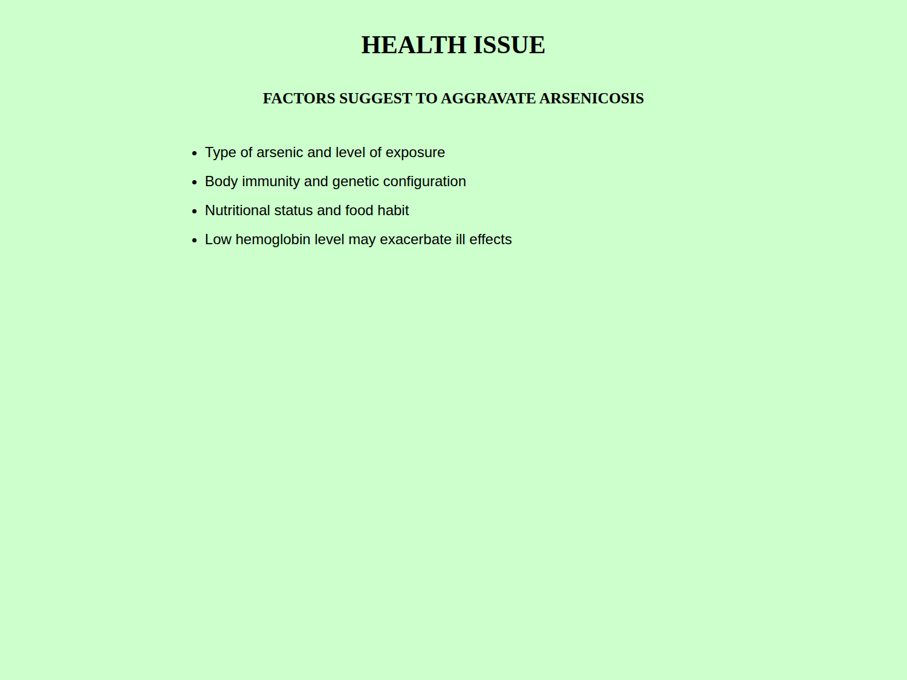HEALTH ISSUE
FACTORS SUGGEST TO AGGRAVATE ARSENICOSIS
Type of arsenic and level of exposure
Body immunity and genetic configuration
Nutritional status and food habit
Low hemoglobin level may exacerbate ill effects